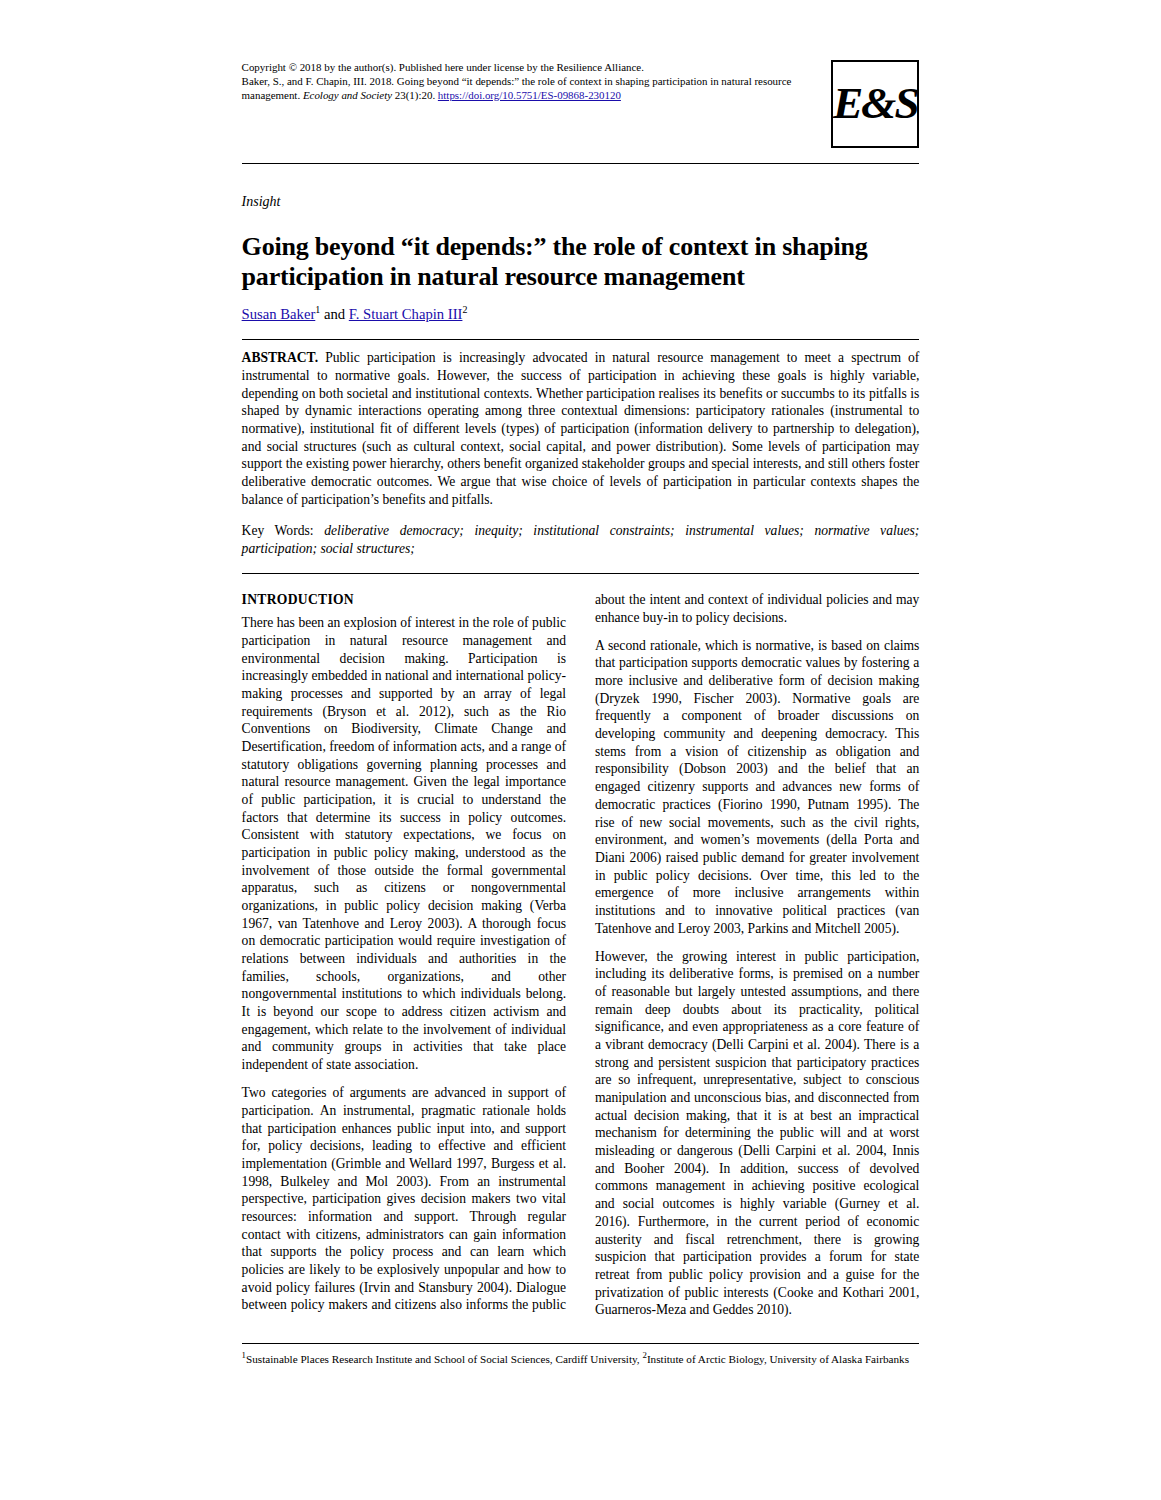Copyright © 2018 by the author(s). Published here under license by the Resilience Alliance.
Baker, S., and F. Chapin, III. 2018. Going beyond “it depends:” the role of context in shaping participation in natural resource management. Ecology and Society 23(1):20. https://doi.org/10.5751/ES-09868-230120
E&S
Insight
Going beyond “it depends:” the role of context in shaping participation in natural resource management
Susan Baker1 and F. Stuart Chapin III2
ABSTRACT. Public participation is increasingly advocated in natural resource management to meet a spectrum of instrumental to normative goals. However, the success of participation in achieving these goals is highly variable, depending on both societal and institutional contexts. Whether participation realises its benefits or succumbs to its pitfalls is shaped by dynamic interactions operating among three contextual dimensions: participatory rationales (instrumental to normative), institutional fit of different levels (types) of participation (information delivery to partnership to delegation), and social structures (such as cultural context, social capital, and power distribution). Some levels of participation may support the existing power hierarchy, others benefit organized stakeholder groups and special interests, and still others foster deliberative democratic outcomes. We argue that wise choice of levels of participation in particular contexts shapes the balance of participation’s benefits and pitfalls.
Key Words: deliberative democracy; inequity; institutional constraints; instrumental values; normative values; participation; social structures;
INTRODUCTION
There has been an explosion of interest in the role of public participation in natural resource management and environmental decision making. Participation is increasingly embedded in national and international policy-making processes and supported by an array of legal requirements (Bryson et al. 2012), such as the Rio Conventions on Biodiversity, Climate Change and Desertification, freedom of information acts, and a range of statutory obligations governing planning processes and natural resource management. Given the legal importance of public participation, it is crucial to understand the factors that determine its success in policy outcomes. Consistent with statutory expectations, we focus on participation in public policy making, understood as the involvement of those outside the formal governmental apparatus, such as citizens or nongovernmental organizations, in public policy decision making (Verba 1967, van Tatenhove and Leroy 2003). A thorough focus on democratic participation would require investigation of relations between individuals and authorities in the families, schools, organizations, and other nongovernmental institutions to which individuals belong. It is beyond our scope to address citizen activism and engagement, which relate to the involvement of individual and community groups in activities that take place independent of state association.
Two categories of arguments are advanced in support of participation. An instrumental, pragmatic rationale holds that participation enhances public input into, and support for, policy decisions, leading to effective and efficient implementation (Grimble and Wellard 1997, Burgess et al. 1998, Bulkeley and Mol 2003). From an instrumental perspective, participation gives decision makers two vital resources: information and support. Through regular contact with citizens, administrators can gain information that supports the policy process and can learn which policies are likely to be explosively unpopular and how to avoid policy failures (Irvin and Stansbury 2004). Dialogue between policy makers and citizens also informs the public about the intent and context of individual policies and may enhance buy-in to policy decisions.
A second rationale, which is normative, is based on claims that participation supports democratic values by fostering a more inclusive and deliberative form of decision making (Dryzek 1990, Fischer 2003). Normative goals are frequently a component of broader discussions on developing community and deepening democracy. This stems from a vision of citizenship as obligation and responsibility (Dobson 2003) and the belief that an engaged citizenry supports and advances new forms of democratic practices (Fiorino 1990, Putnam 1995). The rise of new social movements, such as the civil rights, environment, and women’s movements (della Porta and Diani 2006) raised public demand for greater involvement in public policy decisions. Over time, this led to the emergence of more inclusive arrangements within institutions and to innovative political practices (van Tatenhove and Leroy 2003, Parkins and Mitchell 2005).
However, the growing interest in public participation, including its deliberative forms, is premised on a number of reasonable but largely untested assumptions, and there remain deep doubts about its practicality, political significance, and even appropriateness as a core feature of a vibrant democracy (Delli Carpini et al. 2004). There is a strong and persistent suspicion that participatory practices are so infrequent, unrepresentative, subject to conscious manipulation and unconscious bias, and disconnected from actual decision making, that it is at best an impractical mechanism for determining the public will and at worst misleading or dangerous (Delli Carpini et al. 2004, Innis and Booher 2004). In addition, success of devolved commons management in achieving positive ecological and social outcomes is highly variable (Gurney et al. 2016). Furthermore, in the current period of economic austerity and fiscal retrenchment, there is growing suspicion that participation provides a forum for state retreat from public policy provision and a guise for the privatization of public interests (Cooke and Kothari 2001, Guarneros-Meza and Geddes 2010).
1Sustainable Places Research Institute and School of Social Sciences, Cardiff University, 2Institute of Arctic Biology, University of Alaska Fairbanks